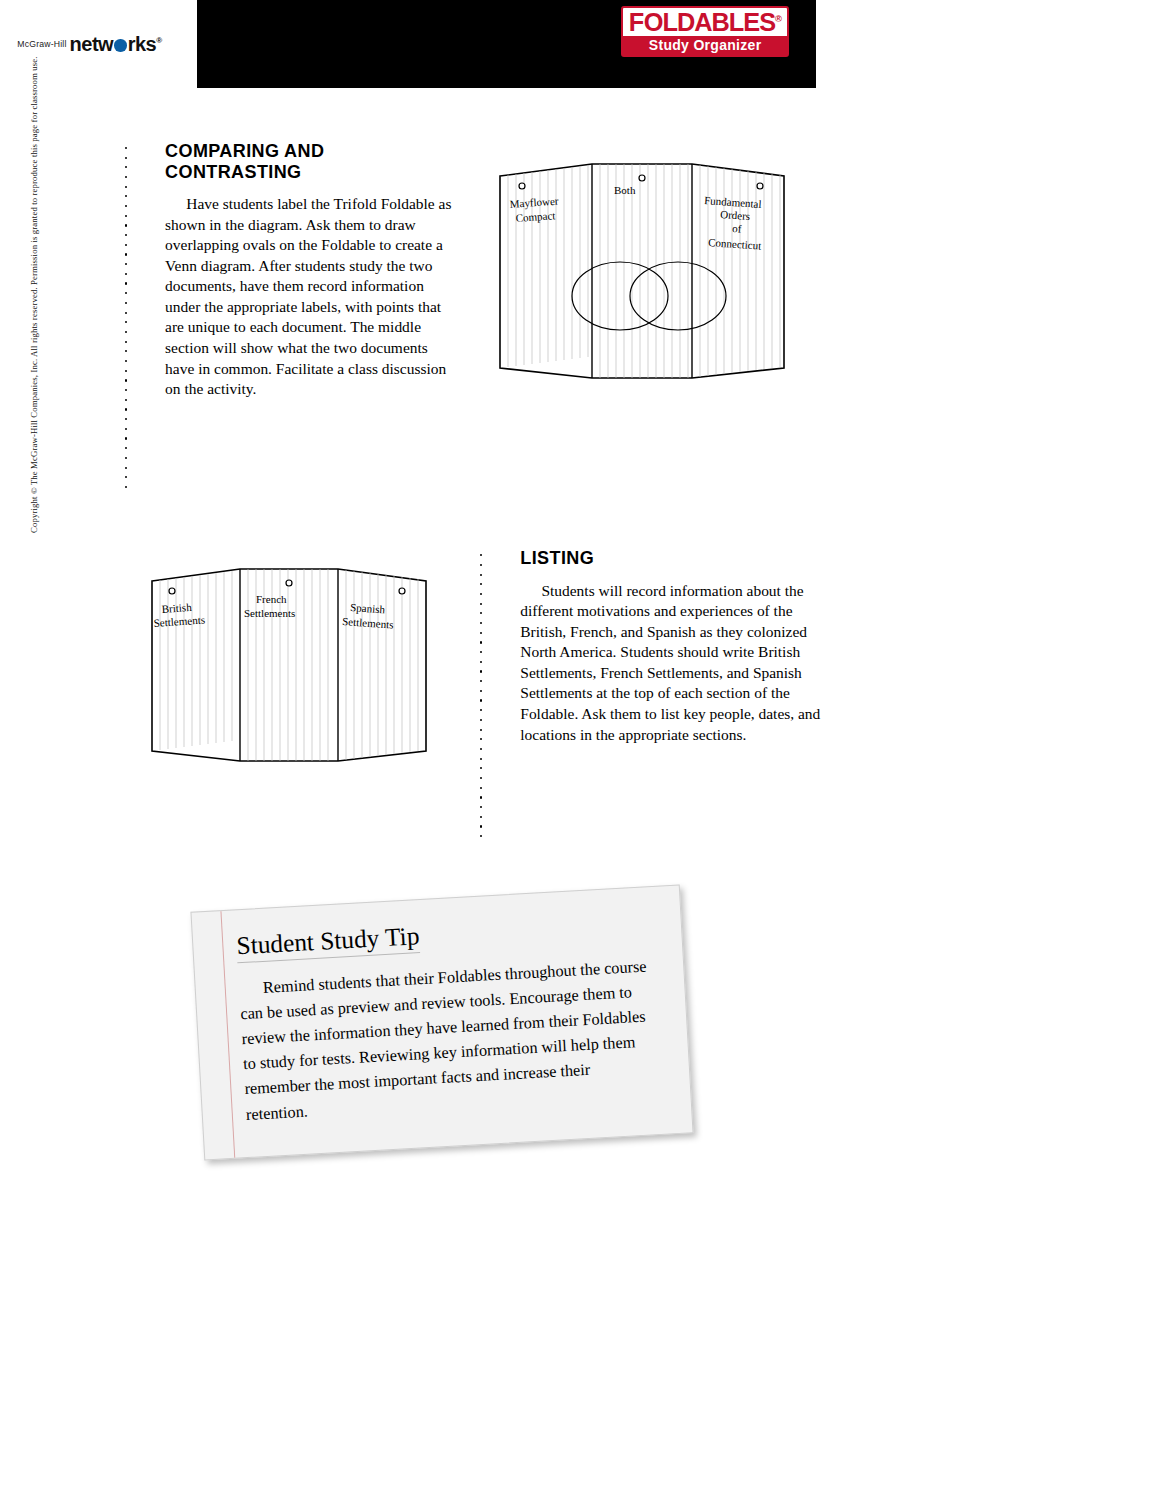McGraw-Hill netw rks®
FOLDABLES®
Study Organizer
Copyright © The McGraw-Hill Companies, Inc. All rights reserved. Permission is granted to reproduce this page for classroom use.
COMPARING AND
CONTRASTING
Have students label the Trifold Foldable as shown in the diagram. Ask them to draw overlapping ovals on the Foldable to create a Venn diagram. After students study the two documents, have them record information under the appropriate labels, with points that are unique to each document. The middle section will show what the two documents have in common. Facilitate a class discussion on the activity.
Mayflower Compact Both Fundamental Orders of Connecticut
British Settlements French Settlements Spanish Settlements
LISTING
Students will record information about the different motivations and experiences of the British, French, and Spanish as they colonized North America. Students should write British Settlements, French Settlements, and Spanish Settlements at the top of each section of the Foldable. Ask them to list key people, dates, and locations in the appropriate sections.
Student Study Tip
Remind students that their Foldables throughout the course can be used as preview and review tools. Encourage them to review the information they have learned from their Foldables to study for tests. Reviewing key information will help them remember the most important facts and increase their retention.